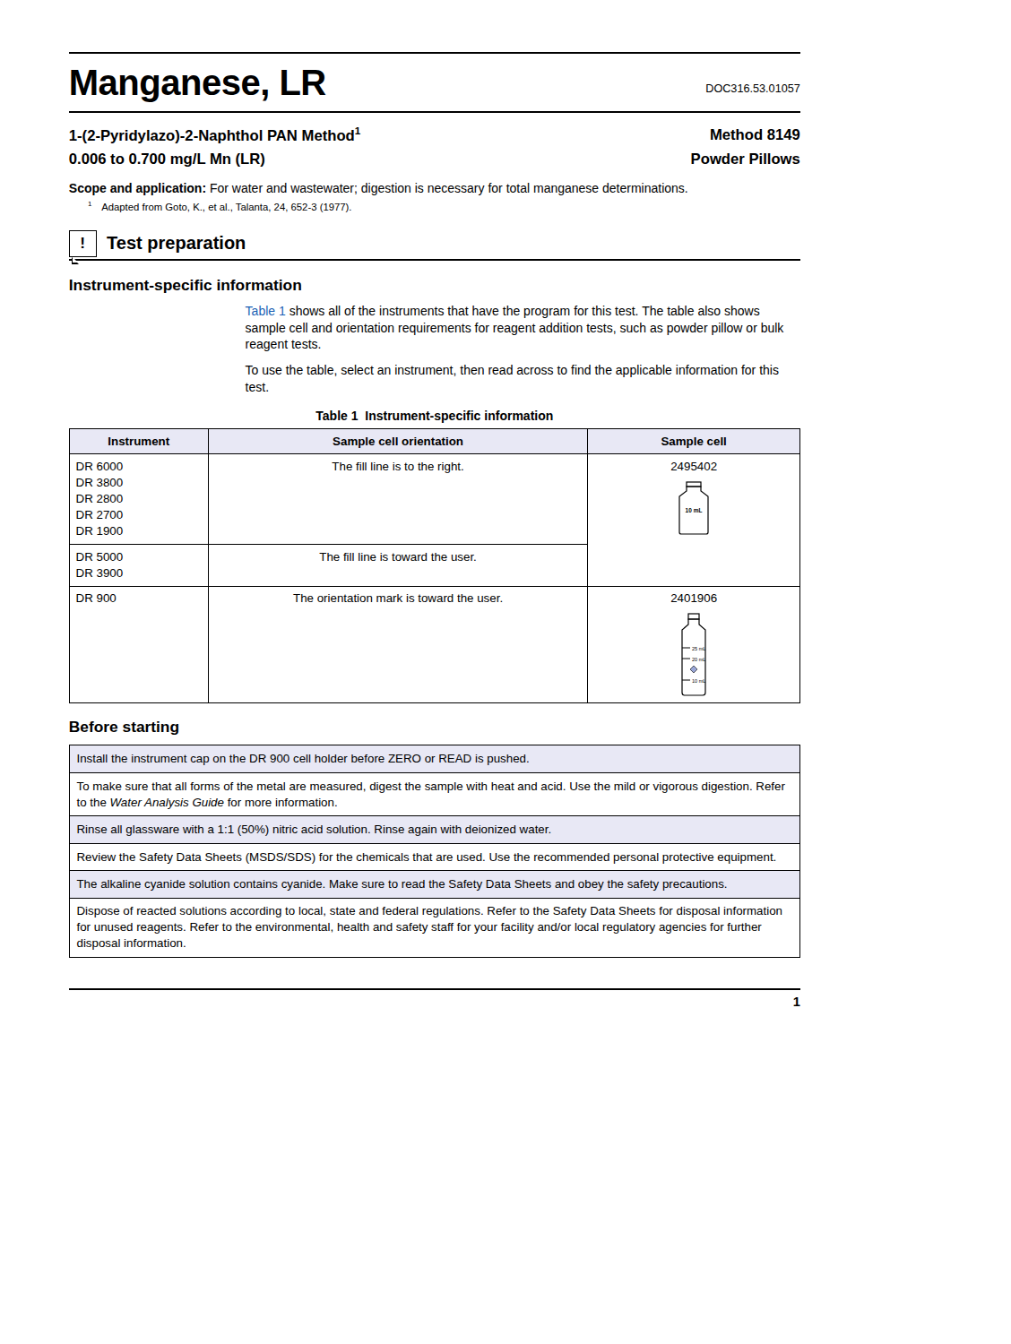DOC316.53.01057
Manganese, LR
1-(2-Pyridylazo)-2-Naphthol PAN Method1
Method 8149
0.006 to 0.700 mg/L Mn (LR)
Powder Pillows
Scope and application: For water and wastewater; digestion is necessary for total manganese determinations.
1 Adapted from Goto, K., et al., Talanta, 24, 652-3 (1977).
!
Test preparation
Instrument-specific information
Table 1 shows all of the instruments that have the program for this test. The table also shows sample cell and orientation requirements for reagent addition tests, such as powder pillow or bulk reagent tests.
To use the table, select an instrument, then read across to find the applicable information for this test.
Table 1 Instrument-specific information
| Instrument | Sample cell orientation | Sample cell |
| --- | --- | --- |
| DR 6000 DR 3800 DR 2800 DR 2700 DR 1900 | The fill line is to the right. | 2495402 10 mL |
| DR 5000 DR 3900 | The fill line is toward the user. |
| DR 900 | The orientation mark is toward the user. | 2401906 25 mL 20 mL 10 mL |
Before starting
| Install the instrument cap on the DR 900 cell holder before ZERO or READ is pushed. |
| To make sure that all forms of the metal are measured, digest the sample with heat and acid. Use the mild or vigorous digestion. Refer to the Water Analysis Guide for more information. |
| Rinse all glassware with a 1:1 (50%) nitric acid solution. Rinse again with deionized water. |
| Review the Safety Data Sheets (MSDS/SDS) for the chemicals that are used. Use the recommended personal protective equipment. |
| The alkaline cyanide solution contains cyanide. Make sure to read the Safety Data Sheets and obey the safety precautions. |
| Dispose of reacted solutions according to local, state and federal regulations. Refer to the Safety Data Sheets for disposal information for unused reagents. Refer to the environmental, health and safety staff for your facility and/or local regulatory agencies for further disposal information. |
1